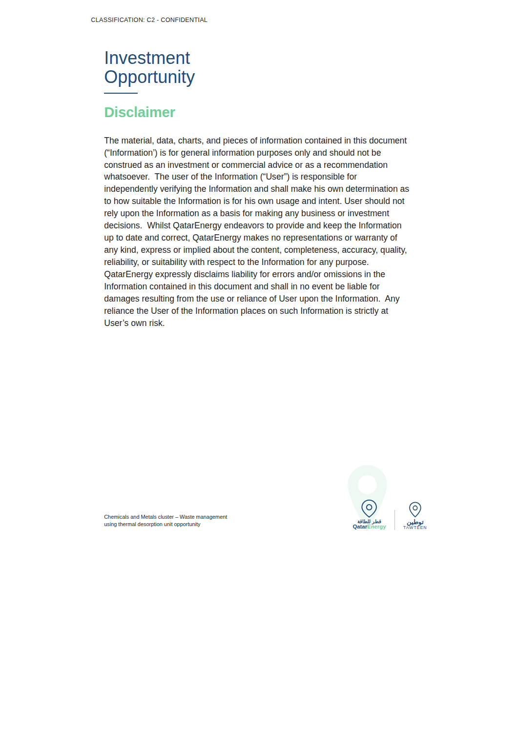CLASSIFICATION: C2 - CONFIDENTIAL
Investment Opportunity
Disclaimer
The material, data, charts, and pieces of information contained in this document (“Information’) is for general information purposes only and should not be construed as an investment or commercial advice or as a recommendation whatsoever. The user of the Information (“User”) is responsible for independently verifying the Information and shall make his own determination as to how suitable the Information is for his own usage and intent. User should not rely upon the Information as a basis for making any business or investment decisions. Whilst QatarEnergy endeavors to provide and keep the Information up to date and correct, QatarEnergy makes no representations or warranty of any kind, express or implied about the content, completeness, accuracy, quality, reliability, or suitability with respect to the Information for any purpose. QatarEnergy expressly disclaims liability for errors and/or omissions in the Information contained in this document and shall in no event be liable for damages resulting from the use or reliance of User upon the Information. Any reliance the User of the Information places on such Information is strictly at User’s own risk.
Chemicals and Metals cluster – Waste management
using thermal desorption unit opportunity
قطر للطاقة
QatarEnergy
توطين
TAWTEEN